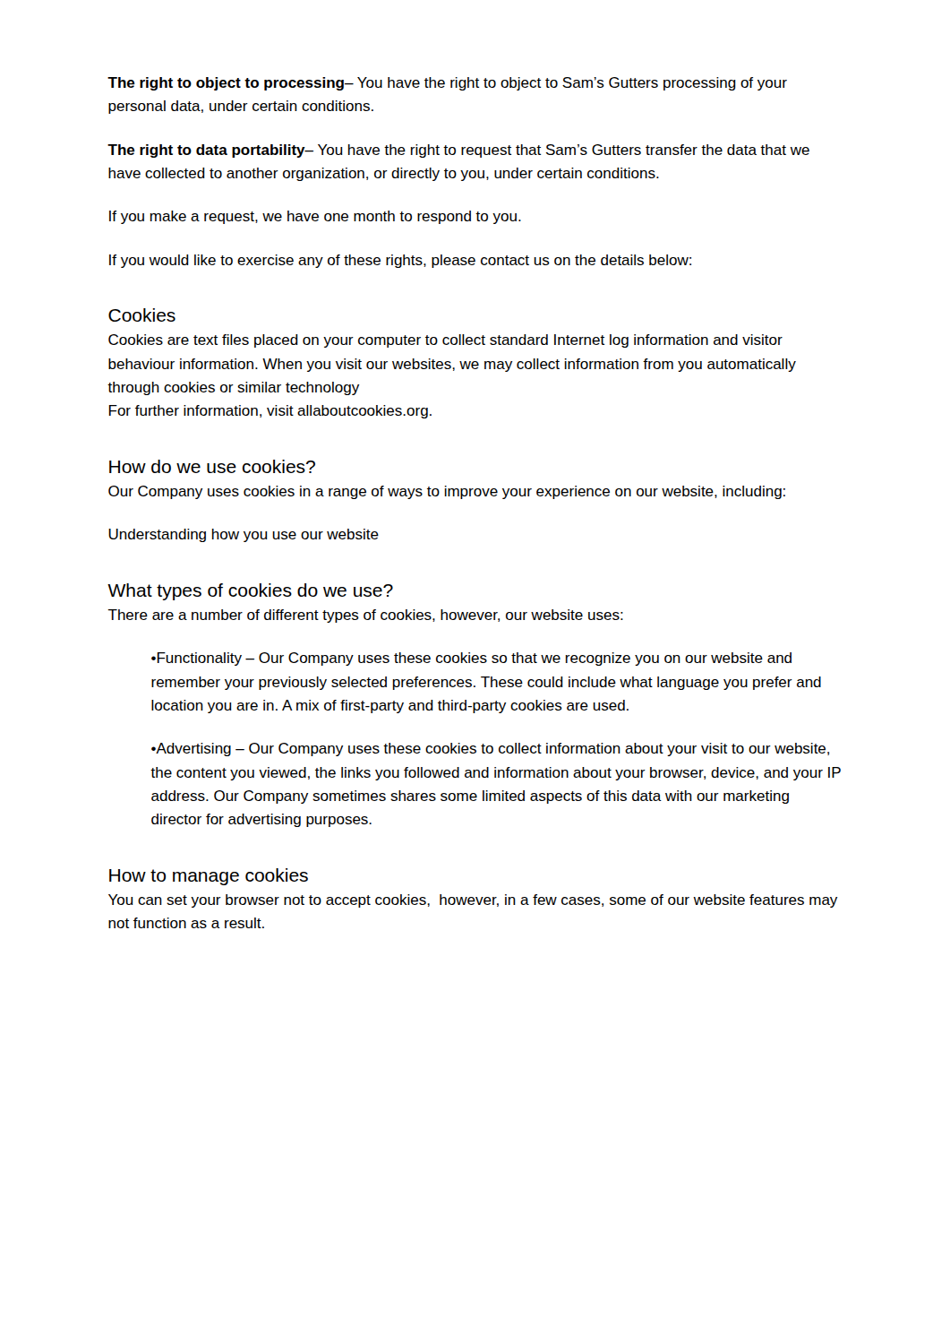The right to object to processing– You have the right to object to Sam’s Gutters processing of your personal data, under certain conditions.
The right to data portability– You have the right to request that Sam’s Gutters transfer the data that we have collected to another organization, or directly to you, under certain conditions.
If you make a request, we have one month to respond to you.
If you would like to exercise any of these rights, please contact us on the details below:
Cookies
Cookies are text files placed on your computer to collect standard Internet log information and visitor behaviour information. When you visit our websites, we may collect information from you automatically through cookies or similar technology
For further information, visit allaboutcookies.org.
How do we use cookies?
Our Company uses cookies in a range of ways to improve your experience on our website, including:
Understanding how you use our website
What types of cookies do we use?
There are a number of different types of cookies, however, our website uses:
•Functionality – Our Company uses these cookies so that we recognize you on our website and remember your previously selected preferences. These could include what language you prefer and location you are in. A mix of first-party and third-party cookies are used.
•Advertising – Our Company uses these cookies to collect information about your visit to our website, the content you viewed, the links you followed and information about your browser, device, and your IP address. Our Company sometimes shares some limited aspects of this data with our marketing director for advertising purposes.
How to manage cookies
You can set your browser not to accept cookies, however, in a few cases, some of our website features may not function as a result.